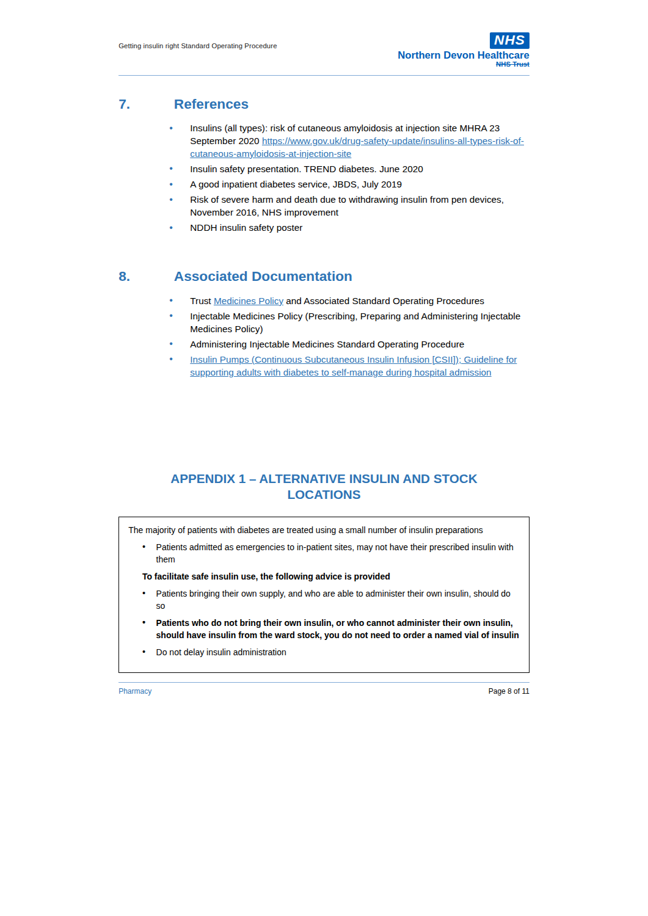Getting insulin right Standard Operating Procedure
NHS
Northern Devon Healthcare
NHS Trust
7. References
Insulins (all types): risk of cutaneous amyloidosis at injection site MHRA 23 September 2020 https://www.gov.uk/drug-safety-update/insulins-all-types-risk-of-cutaneous-amyloidosis-at-injection-site
Insulin safety presentation. TREND diabetes. June 2020
A good inpatient diabetes service, JBDS, July 2019
Risk of severe harm and death due to withdrawing insulin from pen devices, November 2016, NHS improvement
NDDH insulin safety poster
8. Associated Documentation
Trust Medicines Policy and Associated Standard Operating Procedures
Injectable Medicines Policy (Prescribing, Preparing and Administering Injectable Medicines Policy)
Administering Injectable Medicines Standard Operating Procedure
Insulin Pumps (Continuous Subcutaneous Insulin Infusion [CSII]); Guideline for supporting adults with diabetes to self-manage during hospital admission
APPENDIX 1 – ALTERNATIVE INSULIN AND STOCK
LOCATIONS
The majority of patients with diabetes are treated using a small number of insulin preparations
Patients admitted as emergencies to in-patient sites, may not have their prescribed insulin with them
To facilitate safe insulin use, the following advice is provided
Patients bringing their own supply, and who are able to administer their own insulin, should do so
Patients who do not bring their own insulin, or who cannot administer their own insulin, should have insulin from the ward stock, you do not need to order a named vial of insulin
Do not delay insulin administration
Pharmacy
Page 8 of 11